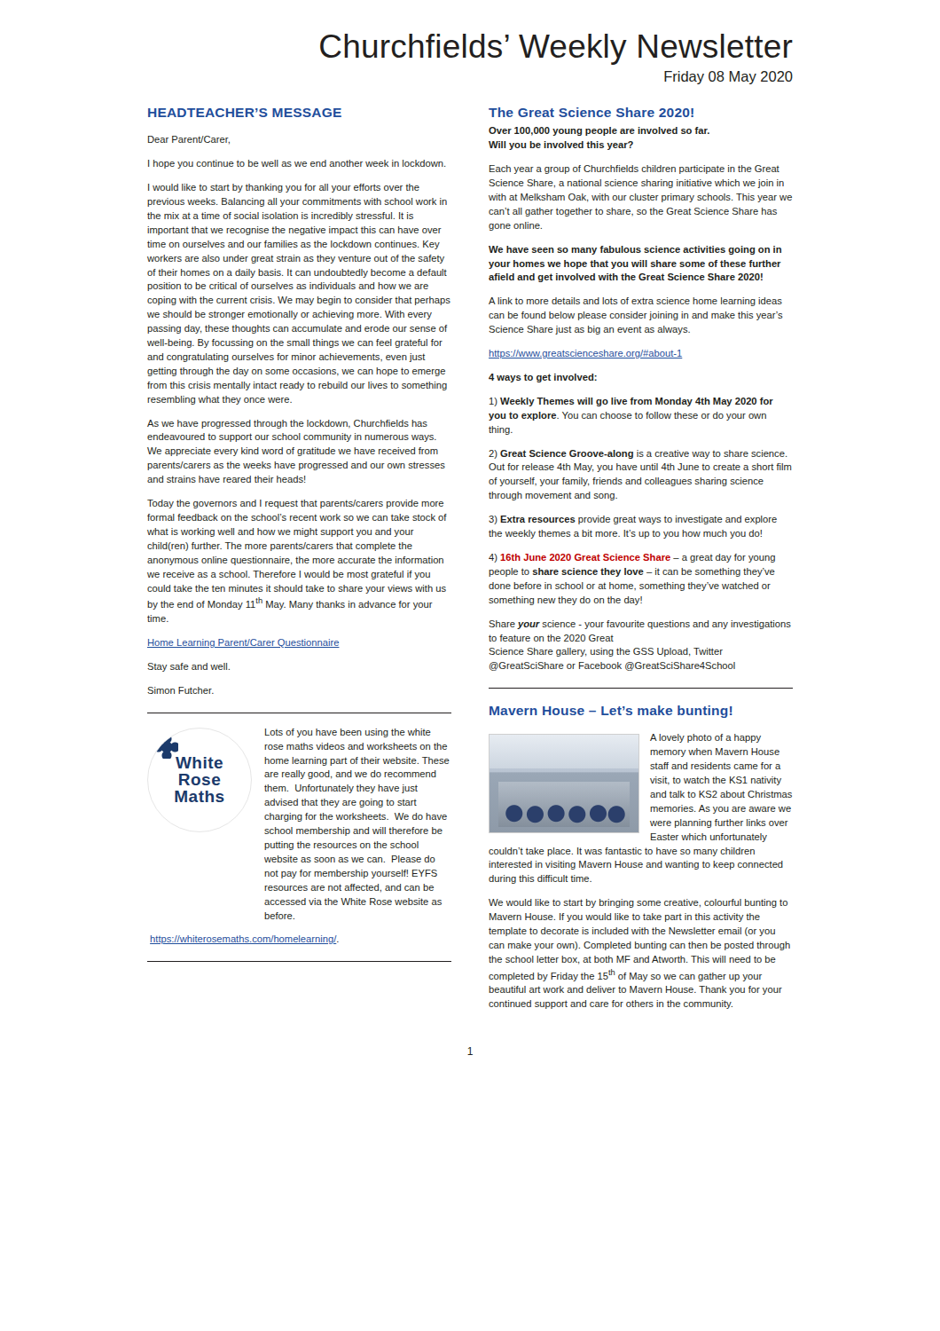Churchfields’ Weekly Newsletter
Friday 08 May 2020
HEADTEACHER’S MESSAGE
Dear Parent/Carer,
I hope you continue to be well as we end another week in lockdown.
I would like to start by thanking you for all your efforts over the previous weeks. Balancing all your commitments with school work in the mix at a time of social isolation is incredibly stressful. It is important that we recognise the negative impact this can have over time on ourselves and our families as the lockdown continues. Key workers are also under great strain as they venture out of the safety of their homes on a daily basis. It can undoubtedly become a default position to be critical of ourselves as individuals and how we are coping with the current crisis. We may begin to consider that perhaps we should be stronger emotionally or achieving more. With every passing day, these thoughts can accumulate and erode our sense of well-being. By focussing on the small things we can feel grateful for and congratulating ourselves for minor achievements, even just getting through the day on some occasions, we can hope to emerge from this crisis mentally intact ready to rebuild our lives to something resembling what they once were.
As we have progressed through the lockdown, Churchfields has endeavoured to support our school community in numerous ways. We appreciate every kind word of gratitude we have received from parents/carers as the weeks have progressed and our own stresses and strains have reared their heads!
Today the governors and I request that parents/carers provide more formal feedback on the school’s recent work so we can take stock of what is working well and how we might support you and your child(ren) further. The more parents/carers that complete the anonymous online questionnaire, the more accurate the information we receive as a school. Therefore I would be most grateful if you could take the ten minutes it should take to share your views with us by the end of Monday 11th May. Many thanks in advance for your time.
Home Learning Parent/Carer Questionnaire
Stay safe and well.
Simon Futcher.
White Rose Maths
Lots of you have been using the white rose maths videos and worksheets on the home learning part of their website. These are really good, and we do recommend them. Unfortunately they have just advised that they are going to start charging for the worksheets. We do have school membership and will therefore be putting the resources on the school website as soon as we can. Please do not pay for membership yourself! EYFS resources are not affected, and can be accessed via the White Rose website as before.
https://whiterosemaths.com/homelearning/.
The Great Science Share 2020!
Over 100,000 young people are involved so far.
Will you be involved this year?
Each year a group of Churchfields children participate in the Great Science Share, a national science sharing initiative which we join in with at Melksham Oak, with our cluster primary schools. This year we can’t all gather together to share, so the Great Science Share has gone online.
We have seen so many fabulous science activities going on in your homes we hope that you will share some of these further afield and get involved with the Great Science Share 2020!
A link to more details and lots of extra science home learning ideas can be found below please consider joining in and make this year’s Science Share just as big an event as always.
https://www.greatscienceshare.org/#about-1
4 ways to get involved:
1) Weekly Themes will go live from Monday 4th May 2020 for you to explore. You can choose to follow these or do your own thing.
2) Great Science Groove-along is a creative way to share science. Out for release 4th May, you have until 4th June to create a short film of yourself, your family, friends and colleagues sharing science through movement and song.
3) Extra resources provide great ways to investigate and explore the weekly themes a bit more. It’s up to you how much you do!
4) 16th June 2020 Great Science Share – a great day for young people to share science they love – it can be something they’ve done before in school or at home, something they’ve watched or something new they do on the day!
Share your science - your favourite questions and any investigations to feature on the 2020 Great
Science Share gallery, using the GSS Upload, Twitter @GreatSciShare or Facebook @GreatSciShare4School
Mavern House – Let’s make bunting!
A lovely photo of a happy memory when Mavern House staff and residents came for a visit, to watch the KS1 nativity and talk to KS2 about Christmas memories. As you are aware we were planning further links over Easter which unfortunately couldn’t take place. It was fantastic to have so many children interested in visiting Mavern House and wanting to keep connected during this difficult time.
We would like to start by bringing some creative, colourful bunting to Mavern House. If you would like to take part in this activity the template to decorate is included with the Newsletter email (or you can make your own). Completed bunting can then be posted through the school letter box, at both MF and Atworth. This will need to be completed by Friday the 15th of May so we can gather up your beautiful art work and deliver to Mavern House. Thank you for your continued support and care for others in the community.
1